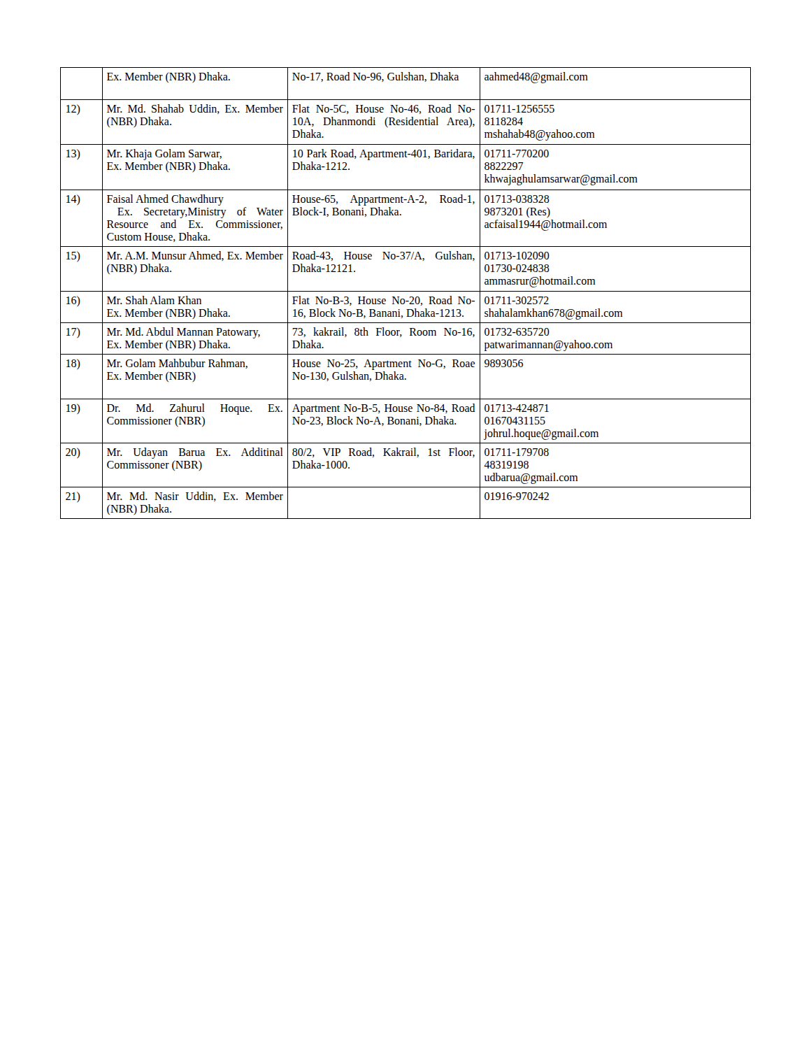| | Ex. Member (NBR) Dhaka. | No-17, Road No-96, Gulshan, Dhaka | aahmed48@gmail.com |
| 12) | Mr. Md. Shahab Uddin, Ex. Member (NBR) Dhaka. | Flat No-5C, House No-46, Road No-10A, Dhanmondi (Residential Area), Dhaka. | 01711-1256555 8118284 mshahab48@yahoo.com |
| 13) | Mr. Khaja Golam Sarwar, Ex. Member (NBR) Dhaka. | 10 Park Road, Apartment-401, Baridara, Dhaka-1212. | 01711-770200 8822297 khwajaghulamsarwar@gmail.com |
| 14) | Faisal Ahmed Chawdhury Ex. Secretary,Ministry of Water Resource and Ex. Commissioner, Custom House, Dhaka. | House-65, Appartment-A-2, Road-1, Block-I, Bonani, Dhaka. | 01713-038328 9873201 (Res) acfaisal1944@hotmail.com |
| 15) | Mr. A.M. Munsur Ahmed, Ex. Member (NBR) Dhaka. | Road-43, House No-37/A, Gulshan, Dhaka-12121. | 01713-102090 01730-024838 ammasrur@hotmail.com |
| 16) | Mr. Shah Alam Khan Ex. Member (NBR) Dhaka. | Flat No-B-3, House No-20, Road No-16, Block No-B, Banani, Dhaka-1213. | 01711-302572 shahalamkhan678@gmail.com |
| 17) | Mr. Md. Abdul Mannan Patowary, Ex. Member (NBR) Dhaka. | 73, kakrail, 8th Floor, Room No-16, Dhaka. | 01732-635720 patwarimannan@yahoo.com |
| 18) | Mr. Golam Mahbubur Rahman, Ex. Member (NBR) | House No-25, Apartment No-G, Roae No-130, Gulshan, Dhaka. | 9893056 |
| 19) | Dr. Md. Zahurul Hoque. Ex. Commissioner (NBR) | Apartment No-B-5, House No-84, Road No-23, Block No-A, Bonani, Dhaka. | 01713-424871 01670431155 johrul.hoque@gmail.com |
| 20) | Mr. Udayan Barua Ex. Additinal Commissoner (NBR) | 80/2, VIP Road, Kakrail, 1st Floor, Dhaka-1000. | 01711-179708 48319198 udbarua@gmail.com |
| 21) | Mr. Md. Nasir Uddin, Ex. Member (NBR) Dhaka. | | 01916-970242 |